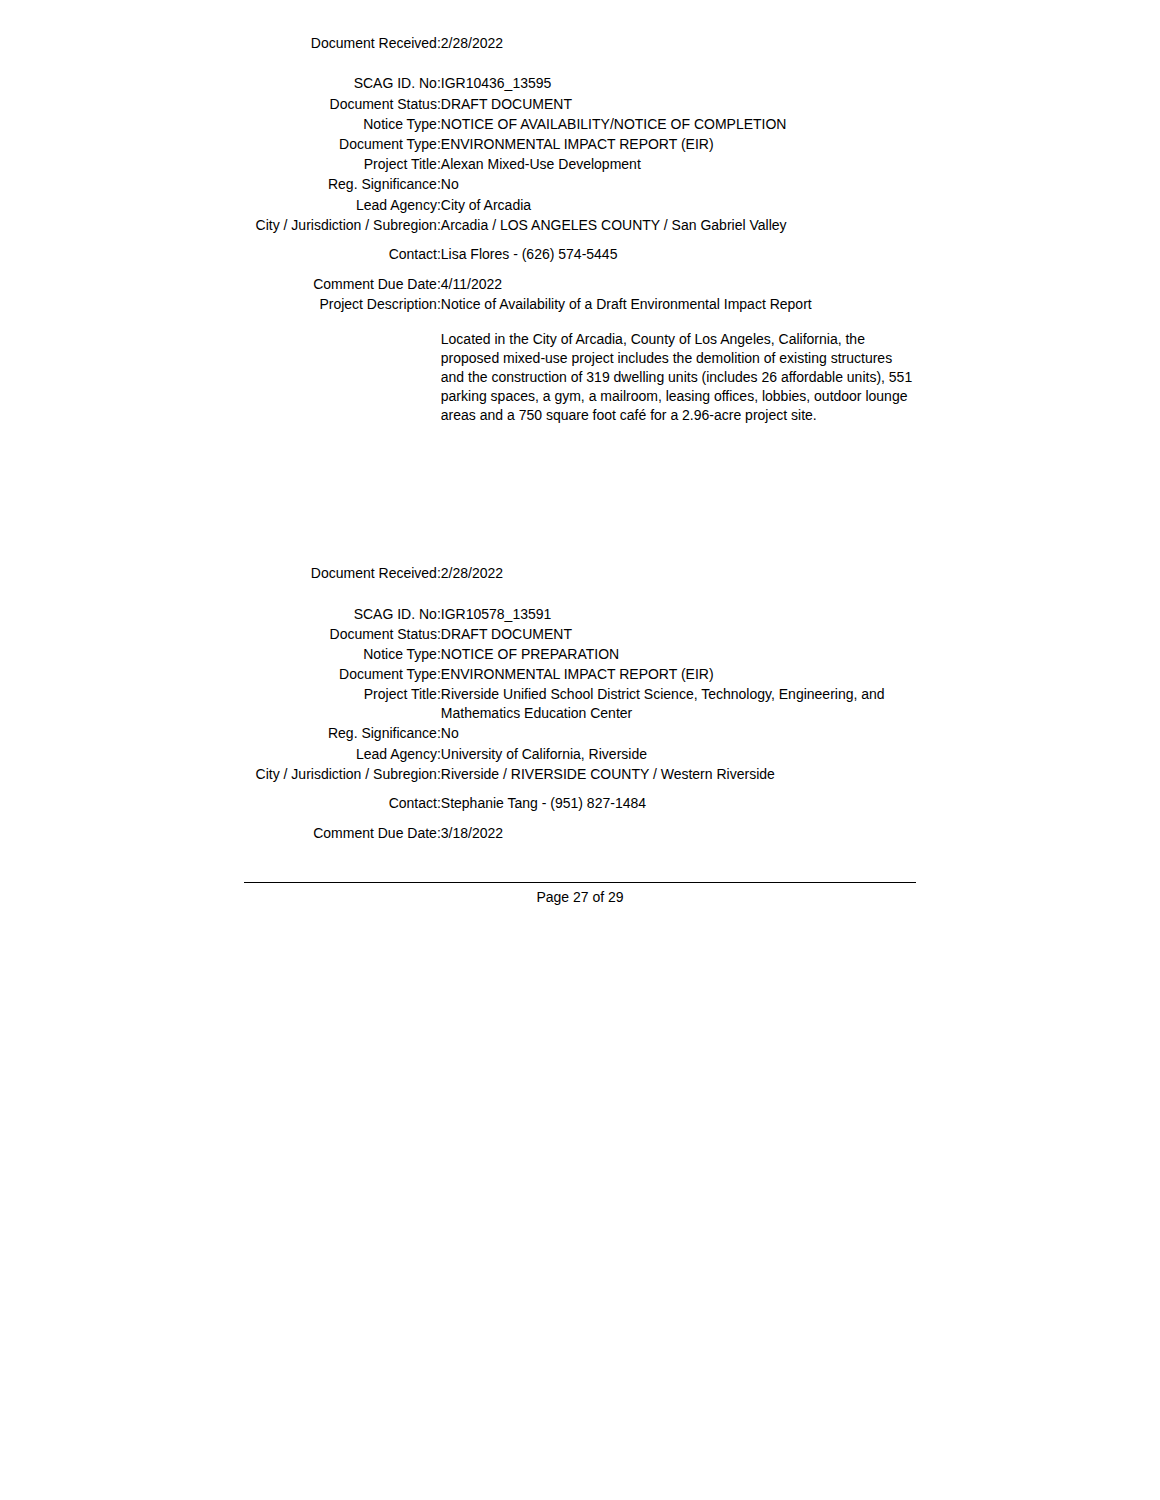| Document Received: | 2/28/2022 |
| SCAG ID. No: | IGR10436_13595 |
| Document Status: | DRAFT DOCUMENT |
| Notice Type: | NOTICE OF AVAILABILITY/NOTICE OF COMPLETION |
| Document Type: | ENVIRONMENTAL IMPACT REPORT (EIR) |
| Project Title: | Alexan Mixed-Use Development |
| Reg. Significance: | No |
| Lead Agency: | City of Arcadia |
| City / Jurisdiction / Subregion: | Arcadia / LOS ANGELES COUNTY / San Gabriel Valley |
| Contact: | Lisa Flores - (626) 574-5445 |
| Comment Due Date: | 4/11/2022 |
| Project Description: | Notice of Availability of a Draft Environmental Impact Report Located in the City of Arcadia, County of Los Angeles, California, the proposed mixed-use project includes the demolition of existing structures and the construction of 319 dwelling units (includes 26 affordable units), 551 parking spaces, a gym, a mailroom, leasing offices, lobbies, outdoor lounge areas and a 750 square foot café for a 2.96-acre project site. |
| Document Received: | 2/28/2022 |
| SCAG ID. No: | IGR10578_13591 |
| Document Status: | DRAFT DOCUMENT |
| Notice Type: | NOTICE OF PREPARATION |
| Document Type: | ENVIRONMENTAL IMPACT REPORT (EIR) |
| Project Title: | Riverside Unified School District Science, Technology, Engineering, and Mathematics Education Center |
| Reg. Significance: | No |
| Lead Agency: | University of California, Riverside |
| City / Jurisdiction / Subregion: | Riverside / RIVERSIDE COUNTY / Western Riverside |
| Contact: | Stephanie Tang - (951) 827-1484 |
| Comment Due Date: | 3/18/2022 |
Page 27 of 29